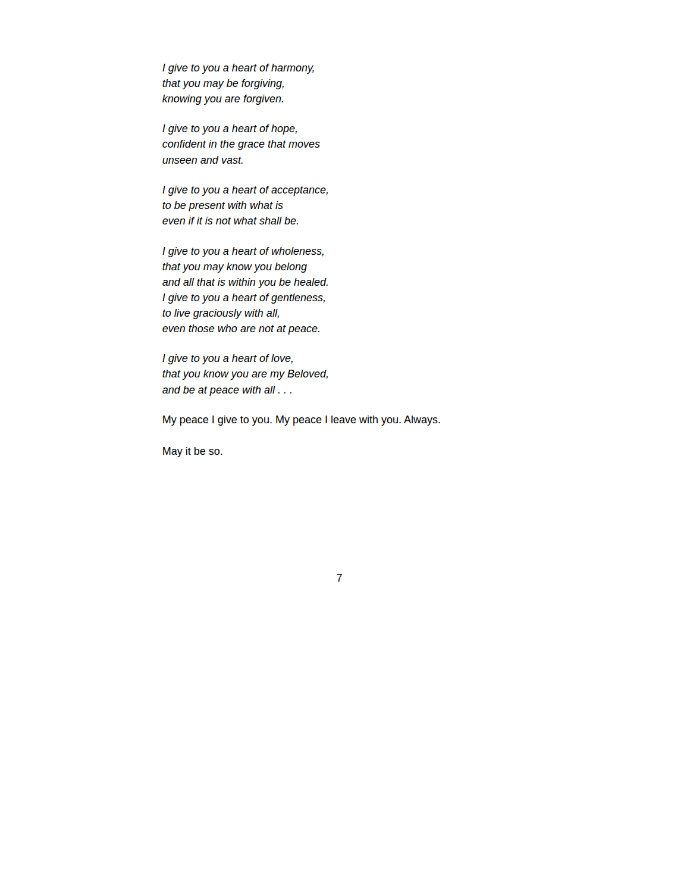I give to you a heart of harmony,
that you may be forgiving,
knowing you are forgiven.
I give to you a heart of hope,
confident in the grace that moves
unseen and vast.
I give to you a heart of acceptance,
to be present with what is
even if it is not what shall be.
I give to you a heart of wholeness,
that you may know you belong
and all that is within you be healed.
I give to you a heart of gentleness,
to live graciously with all,
even those who are not at peace.
I give to you a heart of love,
that you know you are my Beloved,
and be at peace with all . . .
My peace I give to you. My peace I leave with you. Always.
May it be so.
7